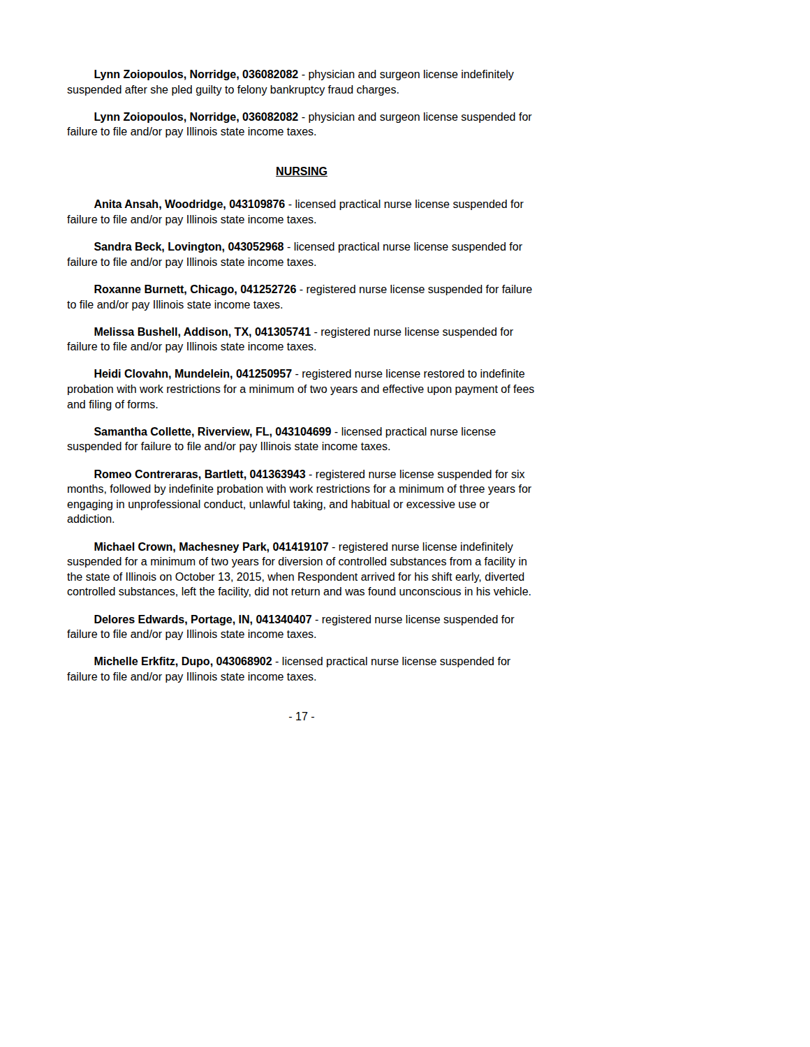Lynn Zoiopoulos, Norridge, 036082082 - physician and surgeon license indefinitely suspended after she pled guilty to felony bankruptcy fraud charges.
Lynn Zoiopoulos, Norridge, 036082082 - physician and surgeon license suspended for failure to file and/or pay Illinois state income taxes.
NURSING
Anita Ansah, Woodridge, 043109876 - licensed practical nurse license suspended for failure to file and/or pay Illinois state income taxes.
Sandra Beck, Lovington, 043052968 - licensed practical nurse license suspended for failure to file and/or pay Illinois state income taxes.
Roxanne Burnett, Chicago, 041252726 - registered nurse license suspended for failure to file and/or pay Illinois state income taxes.
Melissa Bushell, Addison, TX, 041305741 - registered nurse license suspended for failure to file and/or pay Illinois state income taxes.
Heidi Clovahn, Mundelein, 041250957 - registered nurse license restored to indefinite probation with work restrictions for a minimum of two years and effective upon payment of fees and filing of forms.
Samantha Collette, Riverview, FL, 043104699 - licensed practical nurse license suspended for failure to file and/or pay Illinois state income taxes.
Romeo Contreraras, Bartlett, 041363943 - registered nurse license suspended for six months, followed by indefinite probation with work restrictions for a minimum of three years for engaging in unprofessional conduct, unlawful taking, and habitual or excessive use or addiction.
Michael Crown, Machesney Park, 041419107 - registered nurse license indefinitely suspended for a minimum of two years for diversion of controlled substances from a facility in the state of Illinois on October 13, 2015, when Respondent arrived for his shift early, diverted controlled substances, left the facility, did not return and was found unconscious in his vehicle.
Delores Edwards, Portage, IN, 041340407 - registered nurse license suspended for failure to file and/or pay Illinois state income taxes.
Michelle Erkfitz, Dupo, 043068902 - licensed practical nurse license suspended for failure to file and/or pay Illinois state income taxes.
- 17 -